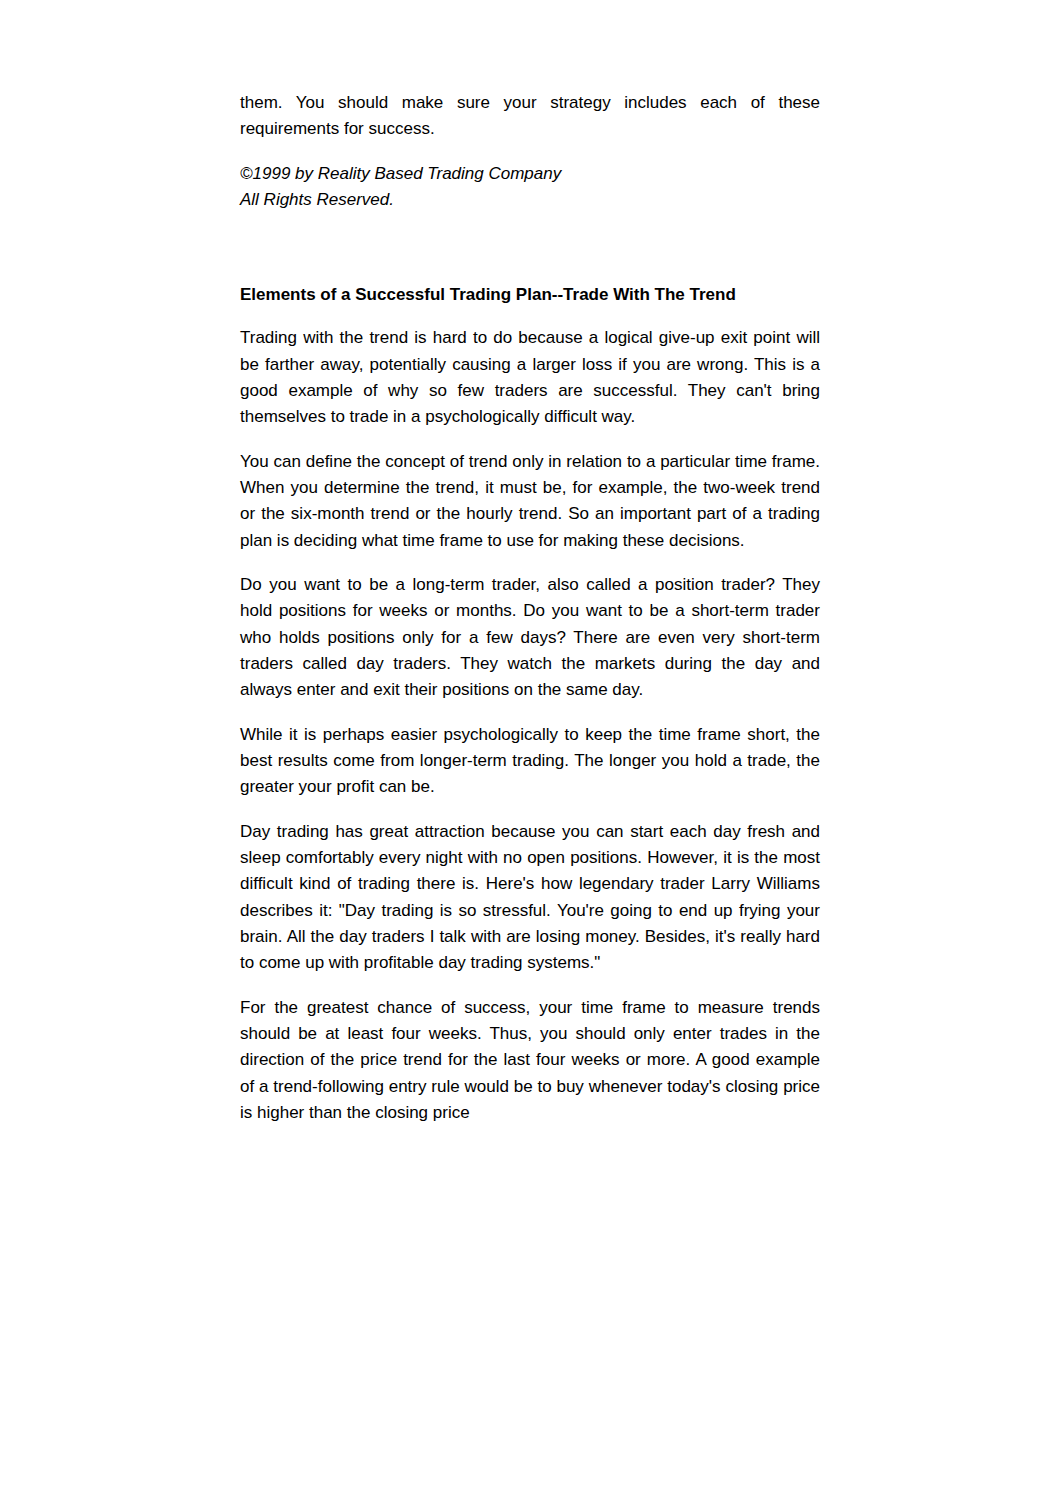them. You should make sure your strategy includes each of these requirements for success.
©1999 by Reality Based Trading Company
All Rights Reserved.
Elements of a Successful Trading Plan--Trade With The Trend
Trading with the trend is hard to do because a logical give-up exit point will be farther away, potentially causing a larger loss if you are wrong. This is a good example of why so few traders are successful. They can't bring themselves to trade in a psychologically difficult way.
You can define the concept of trend only in relation to a particular time frame. When you determine the trend, it must be, for example, the two-week trend or the six-month trend or the hourly trend. So an important part of a trading plan is deciding what time frame to use for making these decisions.
Do you want to be a long-term trader, also called a position trader? They hold positions for weeks or months. Do you want to be a short-term trader who holds positions only for a few days? There are even very short-term traders called day traders. They watch the markets during the day and always enter and exit their positions on the same day.
While it is perhaps easier psychologically to keep the time frame short, the best results come from longer-term trading. The longer you hold a trade, the greater your profit can be.
Day trading has great attraction because you can start each day fresh and sleep comfortably every night with no open positions. However, it is the most difficult kind of trading there is. Here's how legendary trader Larry Williams describes it: "Day trading is so stressful. You're going to end up frying your brain. All the day traders I talk with are losing money. Besides, it's really hard to come up with profitable day trading systems."
For the greatest chance of success, your time frame to measure trends should be at least four weeks. Thus, you should only enter trades in the direction of the price trend for the last four weeks or more. A good example of a trend-following entry rule would be to buy whenever today's closing price is higher than the closing price